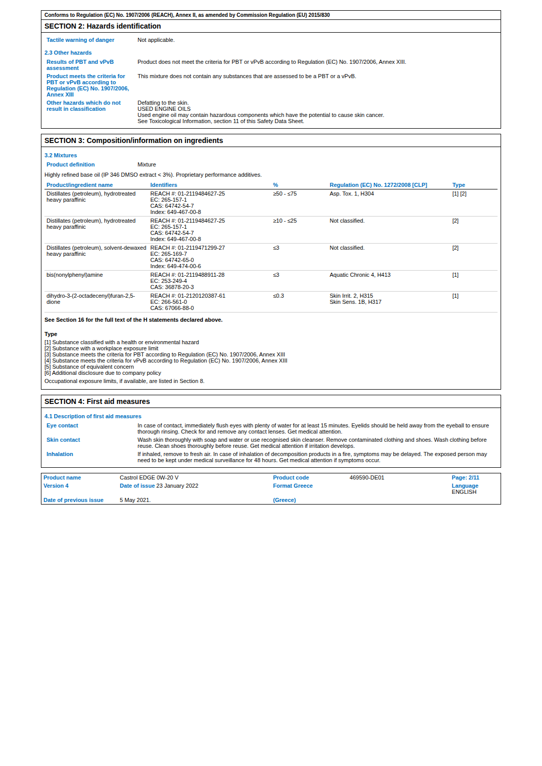Conforms to Regulation (EC) No. 1907/2006 (REACH), Annex II, as amended by Commission Regulation (EU) 2015/830
SECTION 2: Hazards identification
| Tactile warning of danger | Not applicable. |
2.3 Other hazards
| Results of PBT and vPvB assessment | Product does not meet the criteria for PBT or vPvB according to Regulation (EC) No. 1907/2006, Annex XIII. |
| Product meets the criteria for PBT or vPvB according to Regulation (EC) No. 1907/2006, Annex XIII | This mixture does not contain any substances that are assessed to be a PBT or a vPvB. |
| Other hazards which do not result in classification | Defatting to the skin. USED ENGINE OILS Used engine oil may contain hazardous components which have the potential to cause skin cancer. See Toxicological Information, section 11 of this Safety Data Sheet. |
SECTION 3: Composition/information on ingredients
3.2 Mixtures
| Product definition | Mixture |
Highly refined base oil (IP 346 DMSO extract < 3%). Proprietary performance additives.
| Product/ingredient name | Identifiers | % | Regulation (EC) No. 1272/2008 [CLP] | Type |
| --- | --- | --- | --- | --- |
| Distillates (petroleum), hydrotreated heavy paraffinic | REACH #: 01-2119484627-25 EC: 265-157-1 CAS: 64742-54-7 Index: 649-467-00-8 | ≥50 - ≤75 | Asp. Tox. 1, H304 | [1] [2] |
| Distillates (petroleum), hydrotreated heavy paraffinic | REACH #: 01-2119484627-25 EC: 265-157-1 CAS: 64742-54-7 Index: 649-467-00-8 | ≥10 - ≤25 | Not classified. | [2] |
| Distillates (petroleum), solvent-dewaxed heavy paraffinic | REACH #: 01-2119471299-27 EC: 265-169-7 CAS: 64742-65-0 Index: 649-474-00-6 | ≤3 | Not classified. | [2] |
| bis(nonylphenyl)amine | REACH #: 01-2119488911-28 EC: 253-249-4 CAS: 36878-20-3 | ≤3 | Aquatic Chronic 4, H413 | [1] |
| dihydro-3-(2-octadecenyl)furan-2,5-dione | REACH #: 01-2120120387-61 EC: 266-561-0 CAS: 67066-88-0 | ≤0.3 | Skin Irrit. 2, H315 Skin Sens. 1B, H317 | [1] |
See Section 16 for the full text of the H statements declared above.
Type
[1] Substance classified with a health or environmental hazard
[2] Substance with a workplace exposure limit
[3] Substance meets the criteria for PBT according to Regulation (EC) No. 1907/2006, Annex XIII
[4] Substance meets the criteria for vPvB according to Regulation (EC) No. 1907/2006, Annex XIII
[5] Substance of equivalent concern
[6] Additional disclosure due to company policy
Occupational exposure limits, if available, are listed in Section 8.
SECTION 4: First aid measures
4.1 Description of first aid measures
| Eye contact | In case of contact, immediately flush eyes with plenty of water for at least 15 minutes. Eyelids should be held away from the eyeball to ensure thorough rinsing. Check for and remove any contact lenses. Get medical attention. |
| Skin contact | Wash skin thoroughly with soap and water or use recognised skin cleanser. Remove contaminated clothing and shoes. Wash clothing before reuse. Clean shoes thoroughly before reuse. Get medical attention if irritation develops. |
| Inhalation | If inhaled, remove to fresh air. In case of inhalation of decomposition products in a fire, symptoms may be delayed. The exposed person may need to be kept under medical surveillance for 48 hours. Get medical attention if symptoms occur. |
| Product name | Castrol EDGE 0W-20 V | Product code | 469590-DE01 | Page: 2/11 |
| Version 4 | Date of issue 23 January 2022 | Format Greece | | Language ENGLISH |
| Date of previous issue | 5 May 2021. | (Greece) | | |